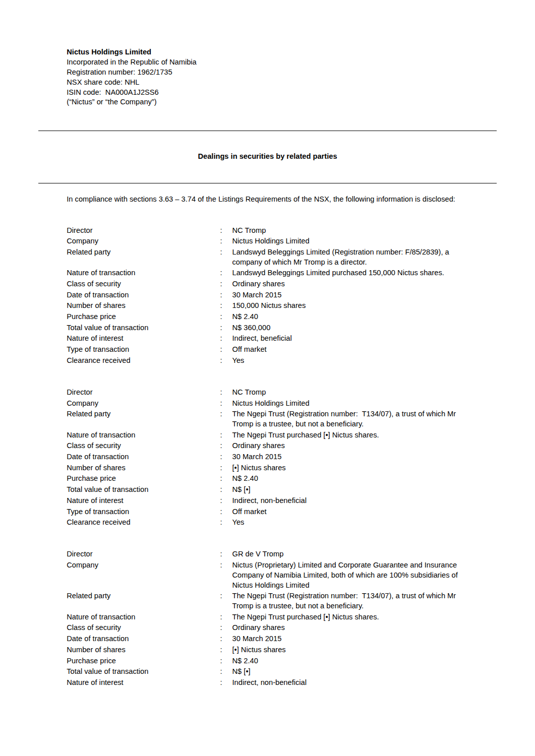Nictus Holdings Limited
Incorporated in the Republic of Namibia
Registration number: 1962/1735
NSX share code: NHL
ISIN code: NA000A1J2SS6
(“Nictus” or “the Company”)
Dealings in securities by related parties
In compliance with sections 3.63 – 3.74 of the Listings Requirements of the NSX, the following information is disclosed:
| Director | : | NC Tromp |
| Company | : | Nictus Holdings Limited |
| Related party | : | Landswyd Beleggings Limited (Registration number: F/85/2839), a company of which Mr Tromp is a director. |
| Nature of transaction | : | Landswyd Beleggings Limited purchased 150,000 Nictus shares. |
| Class of security | : | Ordinary shares |
| Date of transaction | : | 30 March 2015 |
| Number of shares | : | 150,000 Nictus shares |
| Purchase price | : | N$ 2.40 |
| Total value of transaction | : | N$ 360,000 |
| Nature of interest | : | Indirect, beneficial |
| Type of transaction | : | Off market |
| Clearance received | : | Yes |
| Director | : | NC Tromp |
| Company | : | Nictus Holdings Limited |
| Related party | : | The Ngepi Trust (Registration number: T134/07), a trust of which Mr Tromp is a trustee, but not a beneficiary. |
| Nature of transaction | : | The Ngepi Trust purchased [•] Nictus shares. |
| Class of security | : | Ordinary shares |
| Date of transaction | : | 30 March 2015 |
| Number of shares | : | [•] Nictus shares |
| Purchase price | : | N$ 2.40 |
| Total value of transaction | : | N$ [•] |
| Nature of interest | : | Indirect, non-beneficial |
| Type of transaction | : | Off market |
| Clearance received | : | Yes |
| Director | : | GR de V Tromp |
| Company | : | Nictus (Proprietary) Limited and Corporate Guarantee and Insurance Company of Namibia Limited, both of which are 100% subsidiaries of Nictus Holdings Limited |
| Related party | : | The Ngepi Trust (Registration number: T134/07), a trust of which Mr Tromp is a trustee, but not a beneficiary. |
| Nature of transaction | : | The Ngepi Trust purchased [•] Nictus shares. |
| Class of security | : | Ordinary shares |
| Date of transaction | : | 30 March 2015 |
| Number of shares | : | [•] Nictus shares |
| Purchase price | : | N$ 2.40 |
| Total value of transaction | : | N$ [•] |
| Nature of interest | : | Indirect, non-beneficial |